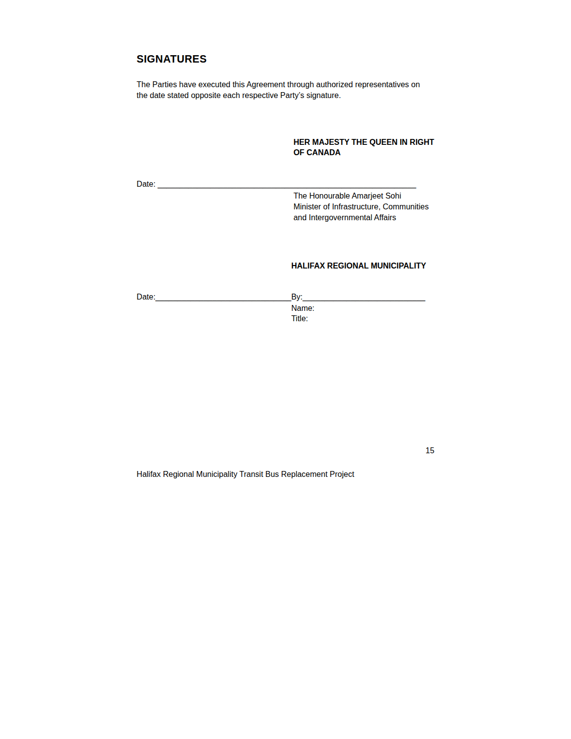SIGNATURES
The Parties have executed this Agreement through authorized representatives on the date stated opposite each respective Party’s signature.
| | HER MAJESTY THE QUEEN IN RIGHT OF CANADA |
| Date: _______________________________ | ____________________________ The Honourable Amarjeet Sohi Minister of Infrastructure, Communities and Intergovernmental Affairs |
| | HALIFAX REGIONAL MUNICIPALITY |
| Date:_______________________________ | By:____________________________ Name: Title: |
15
Halifax Regional Municipality Transit Bus Replacement Project